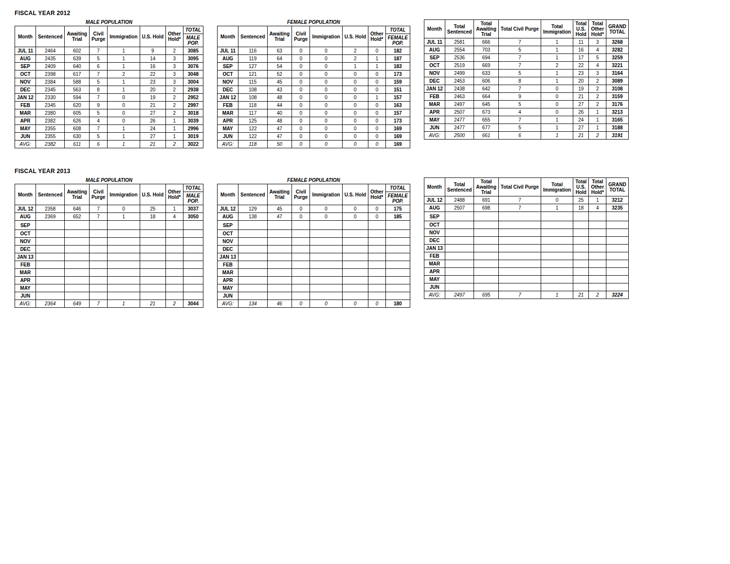FISCAL YEAR 2012
MALE POPULATION
| Month | Sentenced | Awaiting Trial | Civil Purge | Immigration | U.S. Hold | Other Hold* | TOTAL |
| --- | --- | --- | --- | --- | --- | --- | --- |
| MALE POP. |
| JUL 11 | 2464 | 602 | 7 | 1 | 9 | 2 | 3085 |
| AUG | 2435 | 639 | 5 | 1 | 14 | 3 | 3095 |
| SEP | 2409 | 640 | 6 | 1 | 16 | 3 | 3076 |
| OCT | 2398 | 617 | 7 | 2 | 22 | 3 | 3048 |
| NOV | 2384 | 588 | 5 | 1 | 23 | 3 | 3004 |
| DEC | 2345 | 563 | 8 | 1 | 20 | 2 | 2938 |
| JAN 12 | 2330 | 594 | 7 | 0 | 19 | 2 | 2952 |
| FEB | 2345 | 620 | 9 | 0 | 21 | 2 | 2997 |
| MAR | 2380 | 605 | 5 | 0 | 27 | 2 | 3018 |
| APR | 2382 | 626 | 4 | 0 | 26 | 1 | 3039 |
| MAY | 2355 | 608 | 7 | 1 | 24 | 1 | 2996 |
| JUN | 2355 | 630 | 5 | 1 | 27 | 1 | 3019 |
| AVG: | 2382 | 611 | 6 | 1 | 21 | 2 | 3022 |
FEMALE POPULATION
| Month | Sentenced | Awaiting Trial | Civil Purge | Immigration | U.S. Hold | Other Hold* | TOTAL |
| --- | --- | --- | --- | --- | --- | --- | --- |
| FEMALE POP. |
| JUL 11 | 116 | 63 | 0 | 0 | 2 | 0 | 182 |
| AUG | 119 | 64 | 0 | 0 | 2 | 1 | 187 |
| SEP | 127 | 54 | 0 | 0 | 1 | 1 | 183 |
| OCT | 121 | 52 | 0 | 0 | 0 | 0 | 173 |
| NOV | 115 | 45 | 0 | 0 | 0 | 0 | 159 |
| DEC | 108 | 43 | 0 | 0 | 0 | 0 | 151 |
| JAN 12 | 108 | 48 | 0 | 0 | 0 | 1 | 157 |
| FEB | 118 | 44 | 0 | 0 | 0 | 0 | 163 |
| MAR | 117 | 40 | 0 | 0 | 0 | 0 | 157 |
| APR | 125 | 48 | 0 | 0 | 0 | 0 | 173 |
| MAY | 122 | 47 | 0 | 0 | 0 | 0 | 169 |
| JUN | 122 | 47 | 0 | 0 | 0 | 0 | 169 |
| AVG: | 118 | 50 | 0 | 0 | 0 | 0 | 169 |
| Month | Total Sentenced | Total Awaiting Trial | Total Civil Purge | Total Immigration | Total U.S. Hold | Total Other Hold* | GRAND TOTAL |
| --- | --- | --- | --- | --- | --- | --- | --- |
| JUL 11 | 2581 | 666 | 7 | 1 | 11 | 3 | 3268 |
| AUG | 2554 | 703 | 5 | 1 | 16 | 4 | 3282 |
| SEP | 2536 | 694 | 7 | 1 | 17 | 5 | 3259 |
| OCT | 2519 | 669 | 7 | 2 | 22 | 4 | 3221 |
| NOV | 2499 | 633 | 5 | 1 | 23 | 3 | 3164 |
| DEC | 2453 | 606 | 8 | 1 | 20 | 2 | 3089 |
| JAN 12 | 2438 | 642 | 7 | 0 | 19 | 2 | 3108 |
| FEB | 2463 | 664 | 9 | 0 | 21 | 2 | 3159 |
| MAR | 2497 | 645 | 5 | 0 | 27 | 2 | 3176 |
| APR | 2507 | 673 | 4 | 0 | 26 | 1 | 3213 |
| MAY | 2477 | 655 | 7 | 1 | 24 | 1 | 3165 |
| JUN | 2477 | 677 | 5 | 1 | 27 | 1 | 3188 |
| AVG: | 2500 | 661 | 6 | 1 | 21 | 2 | 3191 |
FISCAL YEAR 2013
MALE POPULATION
| Month | Sentenced | Awaiting Trial | Civil Purge | Immigration | U.S. Hold | Other Hold* | TOTAL |
| --- | --- | --- | --- | --- | --- | --- | --- |
| MALE POP. |
| JUL 12 | 2358 | 646 | 7 | 0 | 25 | 1 | 3037 |
| AUG | 2369 | 652 | 7 | 1 | 18 | 4 | 3050 |
| SEP | | | | | | | |
| OCT | | | | | | | |
| NOV | | | | | | | |
| DEC | | | | | | | |
| JAN 13 | | | | | | | |
| FEB | | | | | | | |
| MAR | | | | | | | |
| APR | | | | | | | |
| MAY | | | | | | | |
| JUN | | | | | | | |
| AVG: | 2364 | 649 | 7 | 1 | 21 | 2 | 3044 |
FEMALE POPULATION
| Month | Sentenced | Awaiting Trial | Civil Purge | Immigration | U.S. Hold | Other Hold* | TOTAL |
| --- | --- | --- | --- | --- | --- | --- | --- |
| FEMALE POP. |
| JUL 12 | 129 | 45 | 0 | 0 | 0 | 0 | 175 |
| AUG | 138 | 47 | 0 | 0 | 0 | 0 | 185 |
| SEP | | | | | | | |
| OCT | | | | | | | |
| NOV | | | | | | | |
| DEC | | | | | | | |
| JAN 13 | | | | | | | |
| FEB | | | | | | | |
| MAR | | | | | | | |
| APR | | | | | | | |
| MAY | | | | | | | |
| JUN | | | | | | | |
| AVG: | 134 | 46 | 0 | 0 | 0 | 0 | 180 |
| Month | Total Sentenced | Total Awaiting Trial | Total Civil Purge | Total Immigration | Total U.S. Hold | Total Other Hold* | GRAND TOTAL |
| --- | --- | --- | --- | --- | --- | --- | --- |
| JUL 12 | 2488 | 691 | 7 | 0 | 25 | 1 | 3212 |
| AUG | 2507 | 698 | 7 | 1 | 18 | 4 | 3235 |
| SEP | | | | | | | |
| OCT | | | | | | | |
| NOV | | | | | | | |
| DEC | | | | | | | |
| JAN 13 | | | | | | | |
| FEB | | | | | | | |
| MAR | | | | | | | |
| APR | | | | | | | |
| MAY | | | | | | | |
| JUN | | | | | | | |
| AVG: | 2497 | 695 | 7 | 1 | 21 | 2 | 3224 |